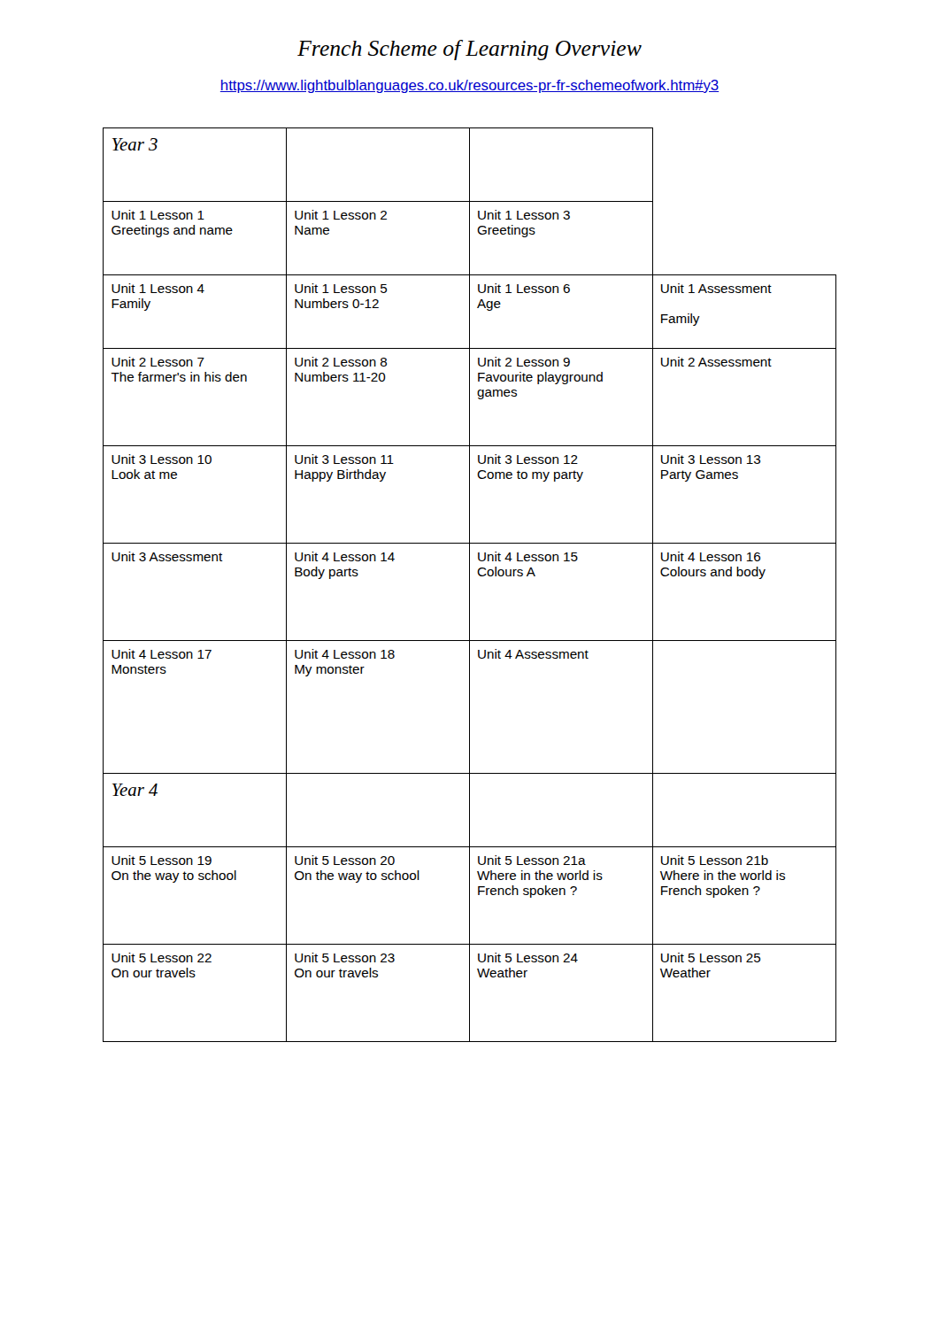French Scheme of Learning Overview
https://www.lightbulblanguages.co.uk/resources-pr-fr-schemeofwork.htm#y3
| Year 3 | | | |
| Unit 1 Lesson 1 Greetings and name | Unit 1 Lesson 2 Name | Unit 1 Lesson 3 Greetings | |
| Unit 1 Lesson 4 Family | Unit 1 Lesson 5 Numbers 0-12 | Unit 1 Lesson 6 Age | Unit 1 Assessment Family |
| Unit 2 Lesson 7 The farmer's in his den | Unit 2 Lesson 8 Numbers 11-20 | Unit 2 Lesson 9 Favourite playground games | Unit 2 Assessment |
| Unit 3 Lesson 10 Look at me | Unit 3 Lesson 11 Happy Birthday | Unit 3 Lesson 12 Come to my party | Unit 3 Lesson 13 Party Games |
| Unit 3 Assessment | Unit 4 Lesson 14 Body parts | Unit 4 Lesson 15 Colours A | Unit 4 Lesson 16 Colours and body |
| Unit 4 Lesson 17 Monsters | Unit 4 Lesson 18 My monster | Unit 4 Assessment | |
| Year 4 | | | |
| Unit 5 Lesson 19 On the way to school | Unit 5 Lesson 20 On the way to school | Unit 5 Lesson 21a Where in the world is French spoken ? | Unit 5 Lesson 21b Where in the world is French spoken ? |
| Unit 5 Lesson 22 On our travels | Unit 5 Lesson 23 On our travels | Unit 5 Lesson 24 Weather | Unit 5 Lesson 25 Weather |